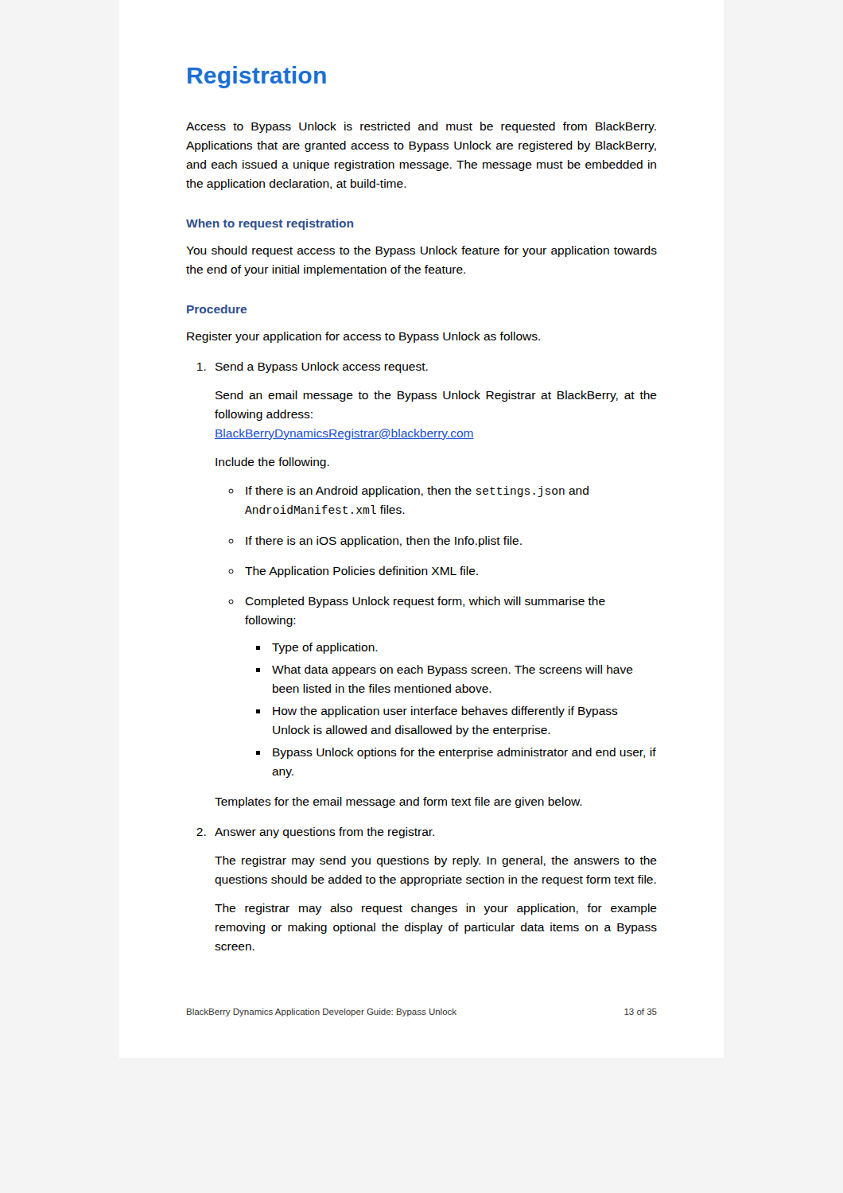Registration
Access to Bypass Unlock is restricted and must be requested from BlackBerry. Applications that are granted access to Bypass Unlock are registered by BlackBerry, and each issued a unique registration message. The message must be embedded in the application declaration, at build-time.
When to request reqistration
You should request access to the Bypass Unlock feature for your application towards the end of your initial implementation of the feature.
Procedure
Register your application for access to Bypass Unlock as follows.
Send a Bypass Unlock access request.
Send an email message to the Bypass Unlock Registrar at BlackBerry, at the following address:
BlackBerryDynamicsRegistrar@blackberry.com
Include the following.
If there is an Android application, then the settings.json and AndroidManifest.xml files.
If there is an iOS application, then the Info.plist file.
The Application Policies definition XML file.
Completed Bypass Unlock request form, which will summarise the following:
Type of application.
What data appears on each Bypass screen. The screens will have been listed in the files mentioned above.
How the application user interface behaves differently if Bypass Unlock is allowed and disallowed by the enterprise.
Bypass Unlock options for the enterprise administrator and end user, if any.
Templates for the email message and form text file are given below.
Answer any questions from the registrar.
The registrar may send you questions by reply. In general, the answers to the questions should be added to the appropriate section in the request form text file.
The registrar may also request changes in your application, for example removing or making optional the display of particular data items on a Bypass screen.
BlackBerry Dynamics Application Developer Guide: Bypass Unlock 13 of 35